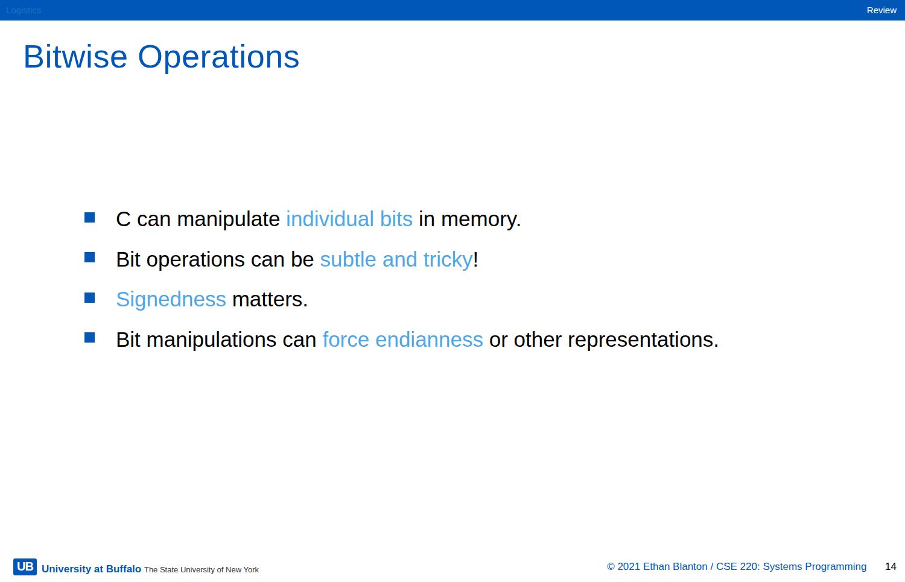Logistics Review
Bitwise Operations
C can manipulate individual bits in memory.
Bit operations can be subtle and tricky!
Signedness matters.
Bit manipulations can force endianness or other representations.
UB University at Buffalo The State University of New York
© 2021 Ethan Blanton / CSE 220: Systems Programming 14